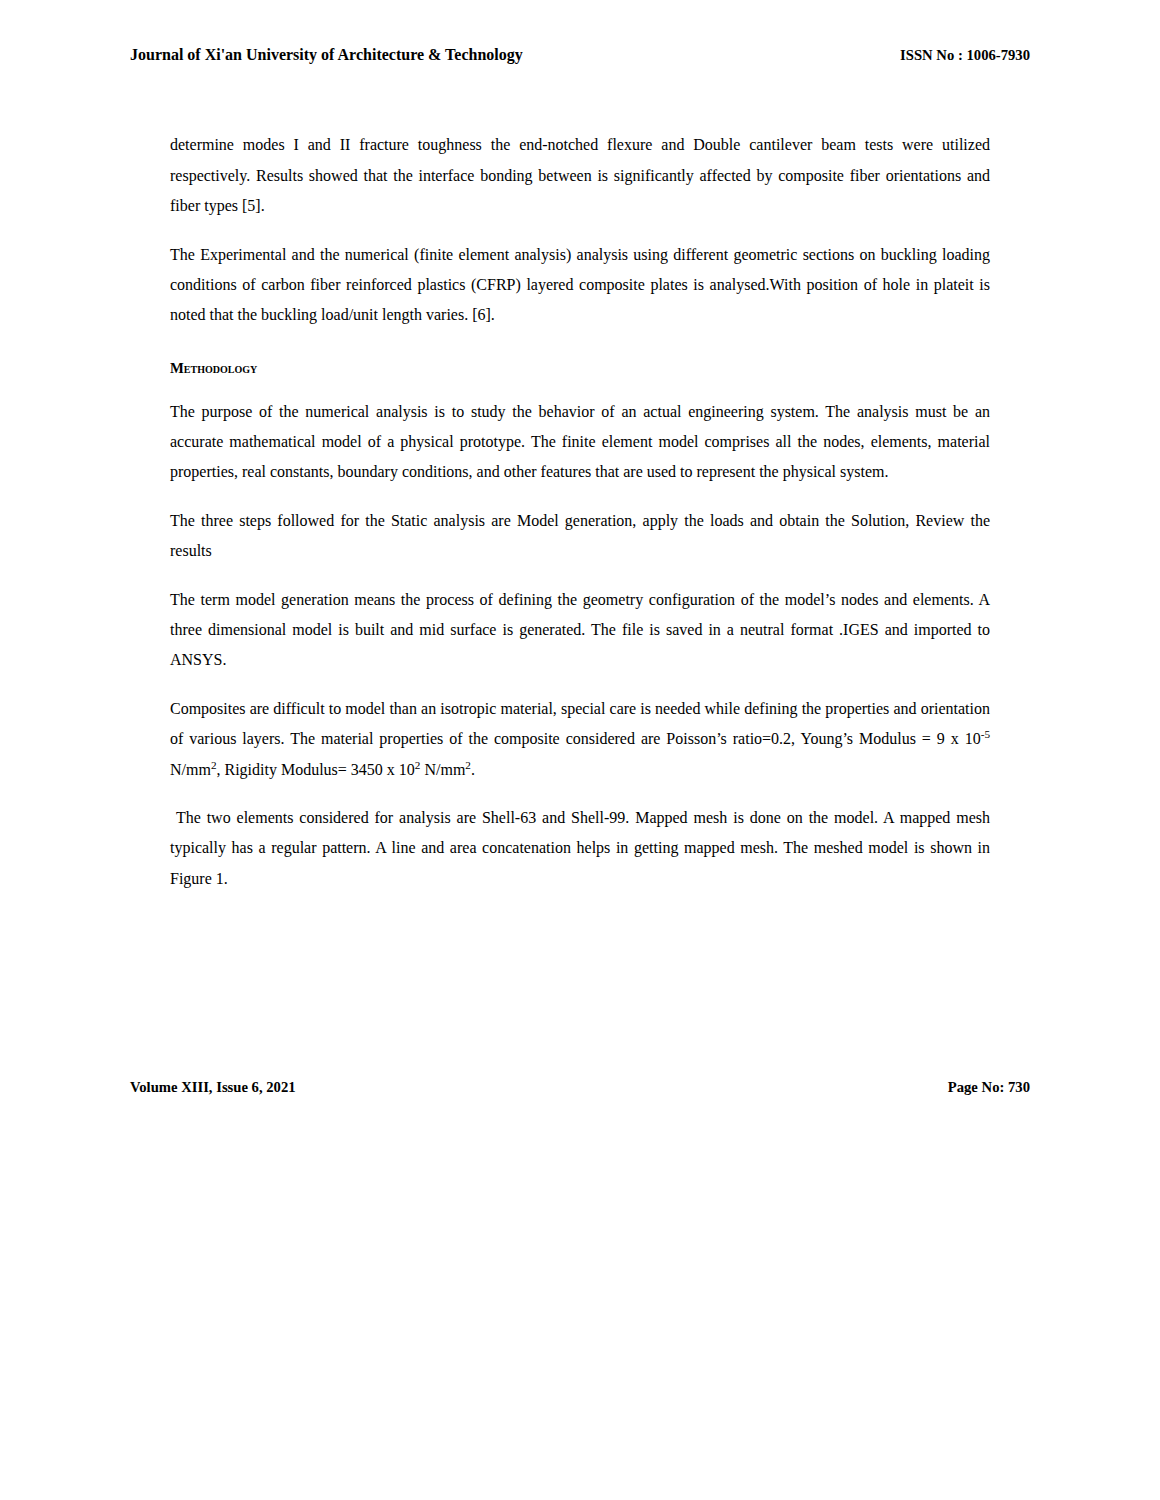Journal of Xi'an University of Architecture & Technology
ISSN No : 1006-7930
determine modes I and II fracture toughness the end-notched flexure and Double cantilever beam tests were utilized respectively. Results showed that the interface bonding between is significantly affected by composite fiber orientations and fiber types [5].
The Experimental and the numerical (finite element analysis) analysis using different geometric sections on buckling loading conditions of carbon fiber reinforced plastics (CFRP) layered composite plates is analysed.With position of hole in plateit is noted that the buckling load/unit length varies. [6].
Methodology
The purpose of the numerical analysis is to study the behavior of an actual engineering system. The analysis must be an accurate mathematical model of a physical prototype. The finite element model comprises all the nodes, elements, material properties, real constants, boundary conditions, and other features that are used to represent the physical system.
The three steps followed for the Static analysis are Model generation, apply the loads and obtain the Solution, Review the results
The term model generation means the process of defining the geometry configuration of the model’s nodes and elements. A three dimensional model is built and mid surface is generated. The file is saved in a neutral format .IGES and imported to ANSYS.
Composites are difficult to model than an isotropic material, special care is needed while defining the properties and orientation of various layers. The material properties of the composite considered are Poisson’s ratio=0.2, Young’s Modulus = 9 x 10-5 N/mm2, Rigidity Modulus= 3450 x 102 N/mm2.
The two elements considered for analysis are Shell-63 and Shell-99. Mapped mesh is done on the model. A mapped mesh typically has a regular pattern. A line and area concatenation helps in getting mapped mesh. The meshed model is shown in Figure 1.
Volume XIII, Issue 6, 2021
Page No: 730